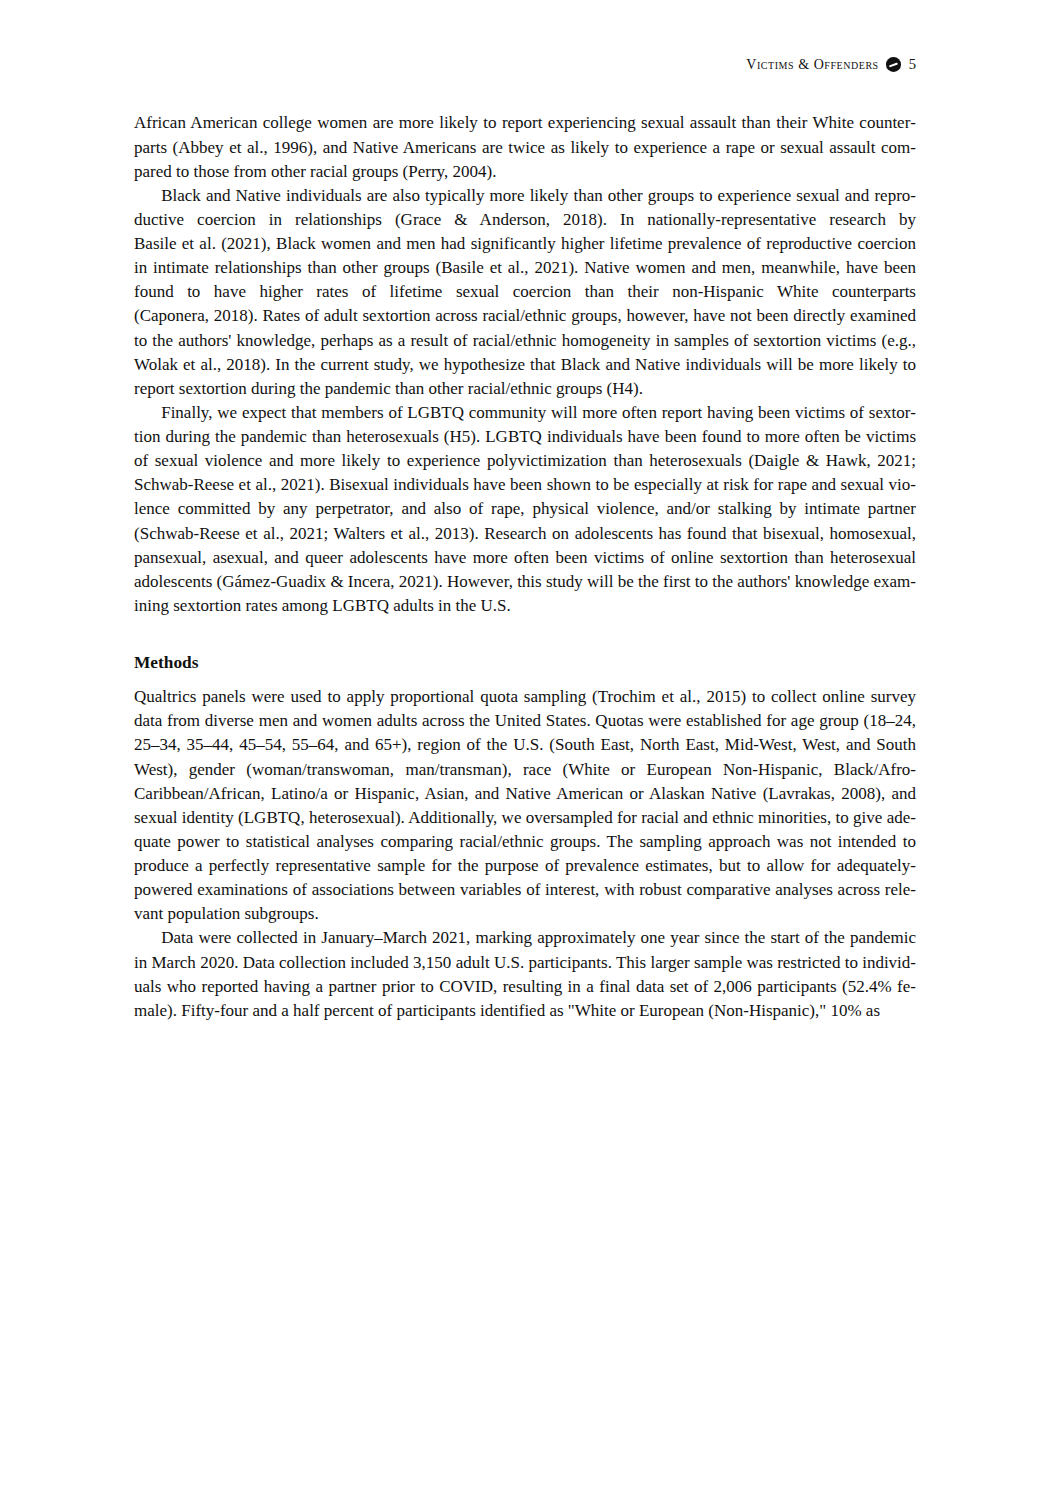Victims & Offenders 5
African American college women are more likely to report experiencing sexual assault than their White counterparts (Abbey et al., 1996), and Native Americans are twice as likely to experience a rape or sexual assault compared to those from other racial groups (Perry, 2004).
Black and Native individuals are also typically more likely than other groups to experience sexual and reproductive coercion in relationships (Grace & Anderson, 2018). In nationally-representative research by Basile et al. (2021), Black women and men had significantly higher lifetime prevalence of reproductive coercion in intimate relationships than other groups (Basile et al., 2021). Native women and men, meanwhile, have been found to have higher rates of lifetime sexual coercion than their non-Hispanic White counterparts (Caponera, 2018). Rates of adult sextortion across racial/ethnic groups, however, have not been directly examined to the authors' knowledge, perhaps as a result of racial/ethnic homogeneity in samples of sextortion victims (e.g., Wolak et al., 2018). In the current study, we hypothesize that Black and Native individuals will be more likely to report sextortion during the pandemic than other racial/ethnic groups (H4).
Finally, we expect that members of LGBTQ community will more often report having been victims of sextortion during the pandemic than heterosexuals (H5). LGBTQ individuals have been found to more often be victims of sexual violence and more likely to experience polyvictimization than heterosexuals (Daigle & Hawk, 2021; Schwab-Reese et al., 2021). Bisexual individuals have been shown to be especially at risk for rape and sexual violence committed by any perpetrator, and also of rape, physical violence, and/or stalking by intimate partner (Schwab-Reese et al., 2021; Walters et al., 2013). Research on adolescents has found that bisexual, homosexual, pansexual, asexual, and queer adolescents have more often been victims of online sextortion than heterosexual adolescents (Gámez-Guadix & Incera, 2021). However, this study will be the first to the authors' knowledge examining sextortion rates among LGBTQ adults in the U.S.
Methods
Qualtrics panels were used to apply proportional quota sampling (Trochim et al., 2015) to collect online survey data from diverse men and women adults across the United States. Quotas were established for age group (18–24, 25–34, 35–44, 45–54, 55–64, and 65+), region of the U.S. (South East, North East, Mid-West, West, and South West), gender (woman/transwoman, man/transman), race (White or European Non-Hispanic, Black/Afro-Caribbean/African, Latino/a or Hispanic, Asian, and Native American or Alaskan Native (Lavrakas, 2008), and sexual identity (LGBTQ, heterosexual). Additionally, we oversampled for racial and ethnic minorities, to give adequate power to statistical analyses comparing racial/ethnic groups. The sampling approach was not intended to produce a perfectly representative sample for the purpose of prevalence estimates, but to allow for adequately-powered examinations of associations between variables of interest, with robust comparative analyses across relevant population subgroups.
Data were collected in January–March 2021, marking approximately one year since the start of the pandemic in March 2020. Data collection included 3,150 adult U.S. participants. This larger sample was restricted to individuals who reported having a partner prior to COVID, resulting in a final data set of 2,006 participants (52.4% female). Fifty-four and a half percent of participants identified as "White or European (Non-Hispanic)," 10% as